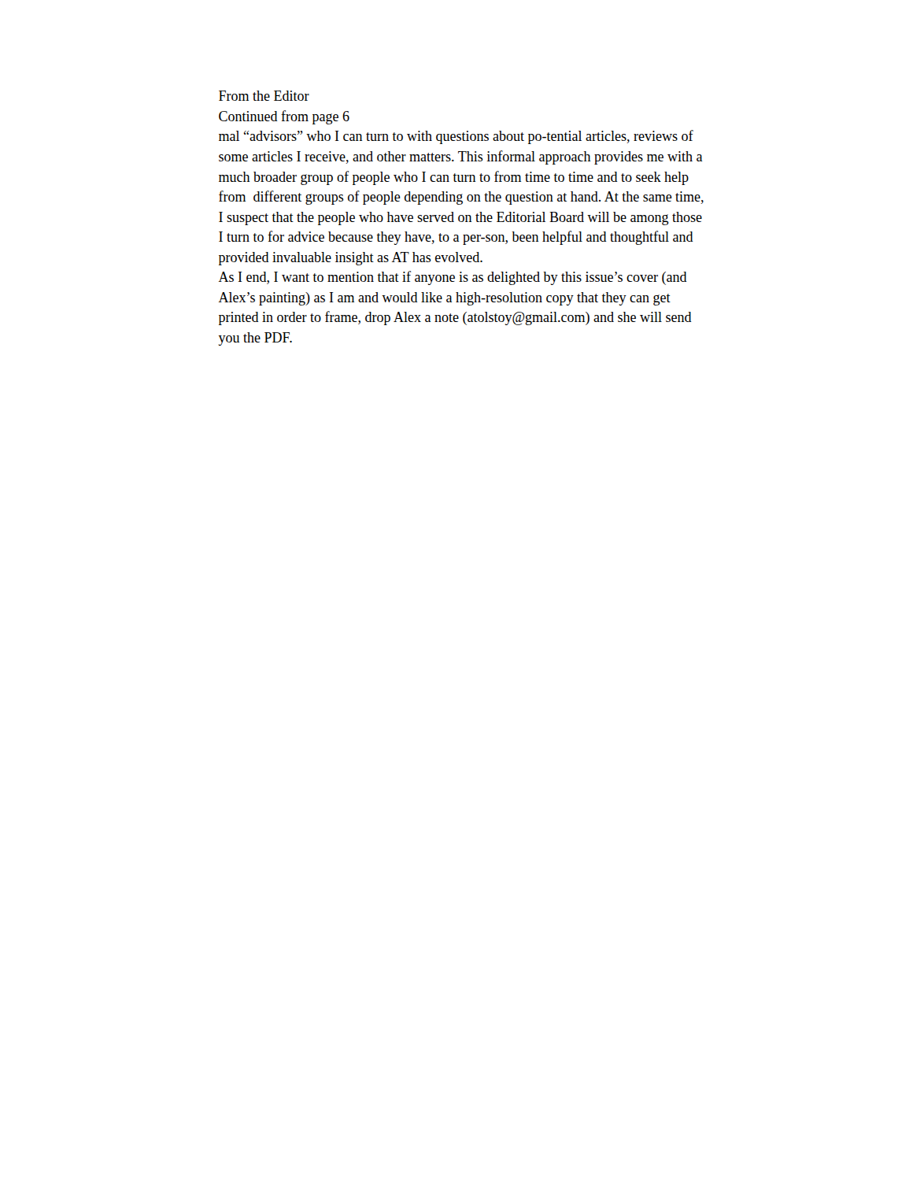From the Editor
Continued from page 6
mal “advisors” who I can turn to with questions about po-tential articles, reviews of some articles I receive, and other matters. This informal approach provides me with a much broader group of people who I can turn to from time to time and to seek help from different groups of people depending on the question at hand. At the same time, I suspect that the people who have served on the Editorial Board will be among those I turn to for advice because they have, to a per-son, been helpful and thoughtful and provided invaluable insight as AT has evolved.
As I end, I want to mention that if anyone is as delighted by this issue’s cover (and Alex’s painting) as I am and would like a high-resolution copy that they can get printed in order to frame, drop Alex a note (atolstoy@gmail.com) and she will send you the PDF.